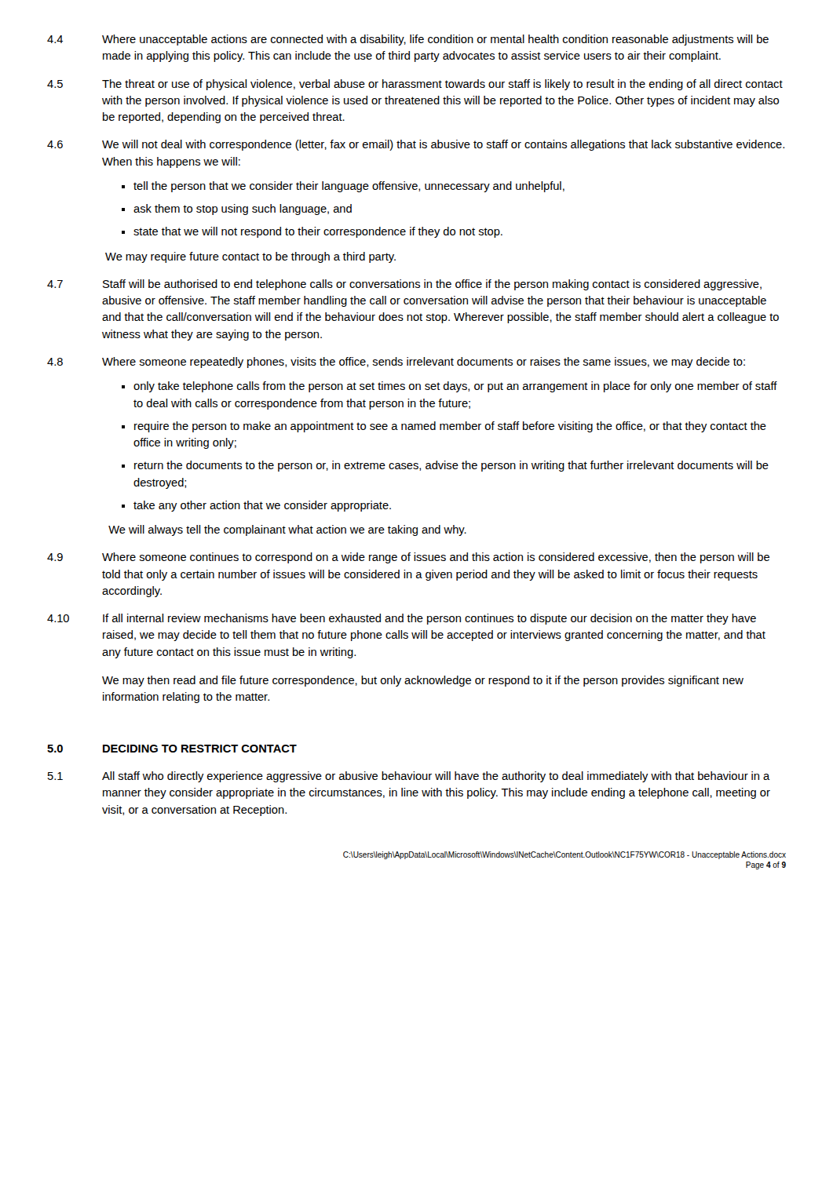4.4
Where unacceptable actions are connected with a disability, life condition or mental health condition reasonable adjustments will be made in applying this policy. This can include the use of third party advocates to assist service users to air their complaint.
4.5
The threat or use of physical violence, verbal abuse or harassment towards our staff is likely to result in the ending of all direct contact with the person involved. If physical violence is used or threatened this will be reported to the Police. Other types of incident may also be reported, depending on the perceived threat.
4.6
We will not deal with correspondence (letter, fax or email) that is abusive to staff or contains allegations that lack substantive evidence. When this happens we will:
tell the person that we consider their language offensive, unnecessary and unhelpful,
ask them to stop using such language, and
state that we will not respond to their correspondence if they do not stop.
We may require future contact to be through a third party.
4.7
Staff will be authorised to end telephone calls or conversations in the office if the person making contact is considered aggressive, abusive or offensive. The staff member handling the call or conversation will advise the person that their behaviour is unacceptable and that the call/conversation will end if the behaviour does not stop. Wherever possible, the staff member should alert a colleague to witness what they are saying to the person.
4.8
Where someone repeatedly phones, visits the office, sends irrelevant documents or raises the same issues, we may decide to:
only take telephone calls from the person at set times on set days, or put an arrangement in place for only one member of staff to deal with calls or correspondence from that person in the future;
require the person to make an appointment to see a named member of staff before visiting the office, or that they contact the office in writing only;
return the documents to the person or, in extreme cases, advise the person in writing that further irrelevant documents will be destroyed;
take any other action that we consider appropriate.
We will always tell the complainant what action we are taking and why.
4.9
Where someone continues to correspond on a wide range of issues and this action is considered excessive, then the person will be told that only a certain number of issues will be considered in a given period and they will be asked to limit or focus their requests accordingly.
4.10
If all internal review mechanisms have been exhausted and the person continues to dispute our decision on the matter they have raised, we may decide to tell them that no future phone calls will be accepted or interviews granted concerning the matter, and that any future contact on this issue must be in writing.
We may then read and file future correspondence, but only acknowledge or respond to it if the person provides significant new information relating to the matter.
5.0
DECIDING TO RESTRICT CONTACT
5.1
All staff who directly experience aggressive or abusive behaviour will have the authority to deal immediately with that behaviour in a manner they consider appropriate in the circumstances, in line with this policy. This may include ending a telephone call, meeting or visit, or a conversation at Reception.
C:\Users\leigh\AppData\Local\Microsoft\Windows\INetCache\Content.Outlook\NC1F75YW\COR18 - Unacceptable Actions.docx
Page 4 of 9